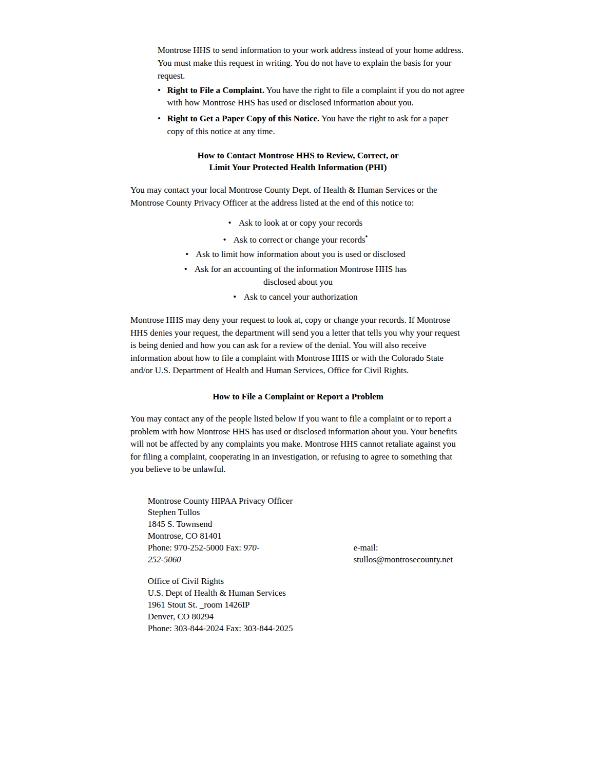Montrose HHS to send information to your work address instead of your home address. You must make this request in writing. You do not have to explain the basis for your request.
Right to File a Complaint. You have the right to file a complaint if you do not agree with how Montrose HHS has used or disclosed information about you.
Right to Get a Paper Copy of this Notice. You have the right to ask for a paper copy of this notice at any time.
How to Contact Montrose HHS to Review, Correct, or
Limit Your Protected Health Information (PHI)
You may contact your local Montrose County Dept. of Health & Human Services or the Montrose County Privacy Officer at the address listed at the end of this notice to:
• Ask to look at or copy your records
• Ask to correct or change your records•
• Ask to limit how information about you is used or disclosed
• Ask for an accounting of the information Montrose HHS has disclosed about you
• Ask to cancel your authorization
Montrose HHS may deny your request to look at, copy or change your records. If Montrose HHS denies your request, the department will send you a letter that tells you why your request is being denied and how you can ask for a review of the denial. You will also receive information about how to file a complaint with Montrose HHS or with the Colorado State and/or U.S. Department of Health and Human Services, Office for Civil Rights.
How to File a Complaint or Report a Problem
You may contact any of the people listed below if you want to file a complaint or to report a problem with how Montrose HHS has used or disclosed information about you. Your benefits will not be affected by any complaints you make. Montrose HHS cannot retaliate against you for filing a complaint, cooperating in an investigation, or refusing to agree to something that you believe to be unlawful.
Montrose County HIPAA Privacy Officer
Stephen Tullos
1845 S. Townsend
Montrose, CO 81401
Phone: 970-252-5000 Fax: 970-252-5060 e-mail: stullos@montrosecounty.net
Office of Civil Rights
U.S. Dept of Health & Human Services
1961 Stout St. _room 1426IP
Denver, CO 80294
Phone: 303-844-2024 Fax: 303-844-2025